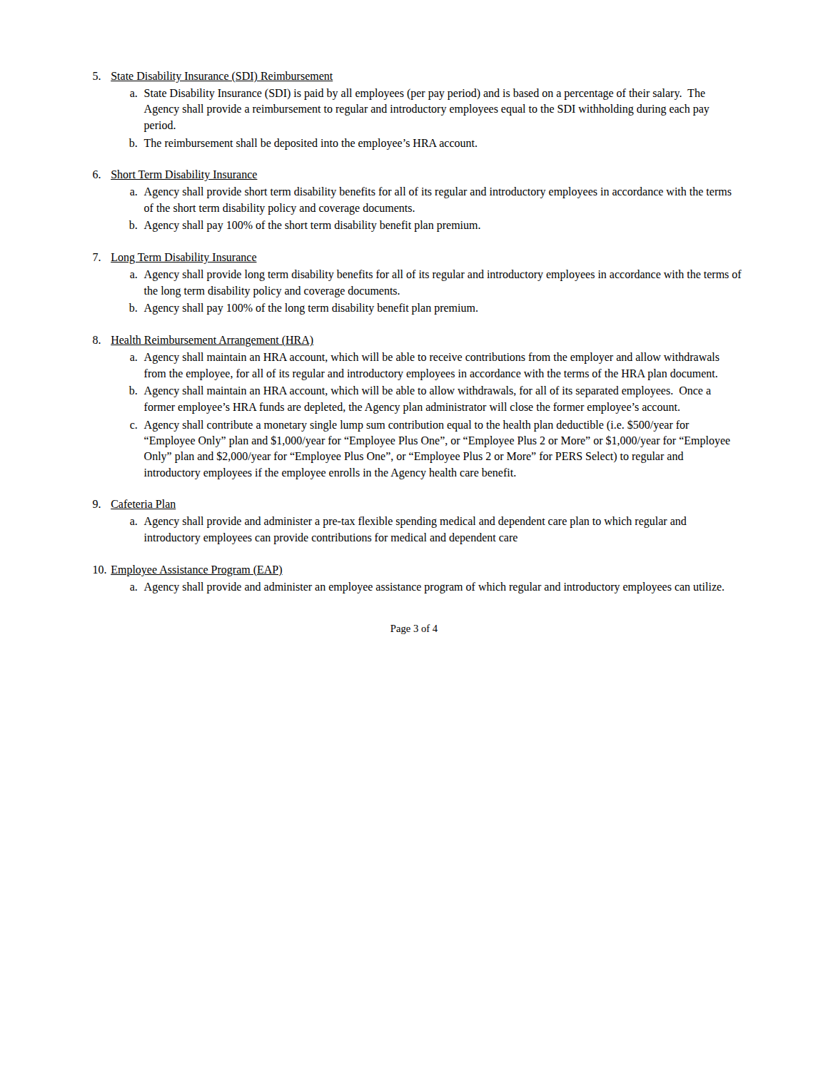State Disability Insurance (SDI) Reimbursement
State Disability Insurance (SDI) is paid by all employees (per pay period) and is based on a percentage of their salary. The Agency shall provide a reimbursement to regular and introductory employees equal to the SDI withholding during each pay period.
The reimbursement shall be deposited into the employee’s HRA account.
Short Term Disability Insurance
Agency shall provide short term disability benefits for all of its regular and introductory employees in accordance with the terms of the short term disability policy and coverage documents.
Agency shall pay 100% of the short term disability benefit plan premium.
Long Term Disability Insurance
Agency shall provide long term disability benefits for all of its regular and introductory employees in accordance with the terms of the long term disability policy and coverage documents.
Agency shall pay 100% of the long term disability benefit plan premium.
Health Reimbursement Arrangement (HRA)
Agency shall maintain an HRA account, which will be able to receive contributions from the employer and allow withdrawals from the employee, for all of its regular and introductory employees in accordance with the terms of the HRA plan document.
Agency shall maintain an HRA account, which will be able to allow withdrawals, for all of its separated employees. Once a former employee’s HRA funds are depleted, the Agency plan administrator will close the former employee’s account.
Agency shall contribute a monetary single lump sum contribution equal to the health plan deductible (i.e. $500/year for “Employee Only” plan and $1,000/year for “Employee Plus One”, or “Employee Plus 2 or More” or $1,000/year for “Employee Only” plan and $2,000/year for “Employee Plus One”, or “Employee Plus 2 or More” for PERS Select) to regular and introductory employees if the employee enrolls in the Agency health care benefit.
Cafeteria Plan
Agency shall provide and administer a pre-tax flexible spending medical and dependent care plan to which regular and introductory employees can provide contributions for medical and dependent care
Employee Assistance Program (EAP)
Agency shall provide and administer an employee assistance program of which regular and introductory employees can utilize.
Page 3 of 4